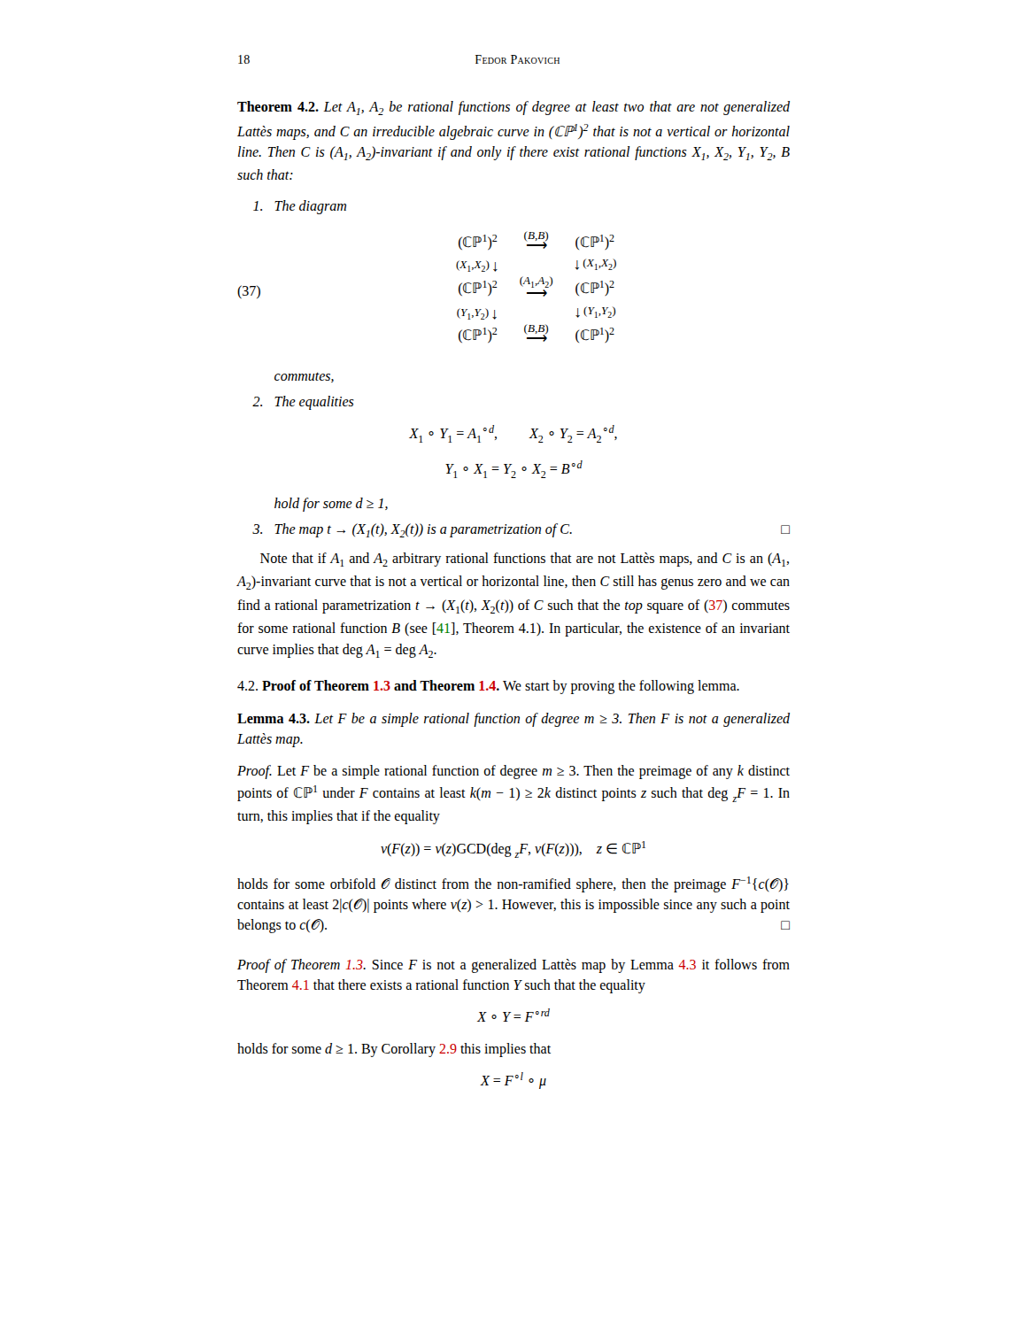18 Fedor Pakovich
Theorem 4.2. Let A 1, A 2 be rational functions of degree at least two that are not generalized Lattès maps, and C an irreducible algebraic curve in (ℂℙ1)2 that is not a vertical or horizontal line. Then C is (A 1, A 2)-invariant if and only if there exist rational functions X 1, X 2, Y 1, Y 2, B such that:
1. The diagram
(37)
| (ℂℙ 1 ) 2 | ( B , B ) ⟶ | (ℂℙ 1 ) 2 |
| ( X 1 , X 2 ) ↓ | | ↓ ( X 1 , X 2 ) |
| (ℂℙ 1 ) 2 | ( A 1 , A 2 ) ⟶ | (ℂℙ 1 ) 2 |
| ( Y 1 , Y 2 ) ↓ | | ↓ ( Y 1 , Y 2 ) |
| (ℂℙ 1 ) 2 | ( B , B ) ⟶ | (ℂℙ 1 ) 2 |
commutes,
2. The equalities
X 1 ∘ Y 1 = A 1∘d, X 2 ∘ Y 2 = A 2∘d,
Y 1 ∘ X 1 = Y 2 ∘ X 2 = B∘d
hold for some d ≥ 1,
3. The map t → (X 1(t), X 2(t)) is a parametrization of C. □
Note that if A 1 and A 2 arbitrary rational functions that are not Lattès maps, and C is an (A 1, A 2)-invariant curve that is not a vertical or horizontal line, then C still has genus zero and we can find a rational parametrization t → (X 1(t), X 2(t)) of C such that the top square of (37) commutes for some rational function B (see [41], Theorem 4.1). In particular, the existence of an invariant curve implies that deg A 1 = deg A 2.
4.2. Proof of Theorem 1.3 and Theorem 1.4. We start by proving the following lemma.
Lemma 4.3. Let F be a simple rational function of degree m ≥ 3. Then F is not a generalized Lattès map.
Proof. Let F be a simple rational function of degree m ≥ 3. Then the preimage of any k distinct points of ℂℙ1 under F contains at least k(m − 1) ≥ 2k distinct points z such that deg zF = 1. In turn, this implies that if the equality
ν(F(z)) = ν(z)GCD(deg zF, ν(F(z))), z ∈ ℂℙ1
holds for some orbifold 𝒪 distinct from the non-ramified sphere, then the preimage F−1{c(𝒪)} contains at least 2|c(𝒪)| points where ν(z) > 1. However, this is impossible since any such a point belongs to c(𝒪). □
Proof of Theorem 1.3. Since F is not a generalized Lattès map by Lemma 4.3 it follows from Theorem 4.1 that there exists a rational function Y such that the equality
X ∘ Y = F∘rd
holds for some d ≥ 1. By Corollary 2.9 this implies that
X = F∘l ∘ μ